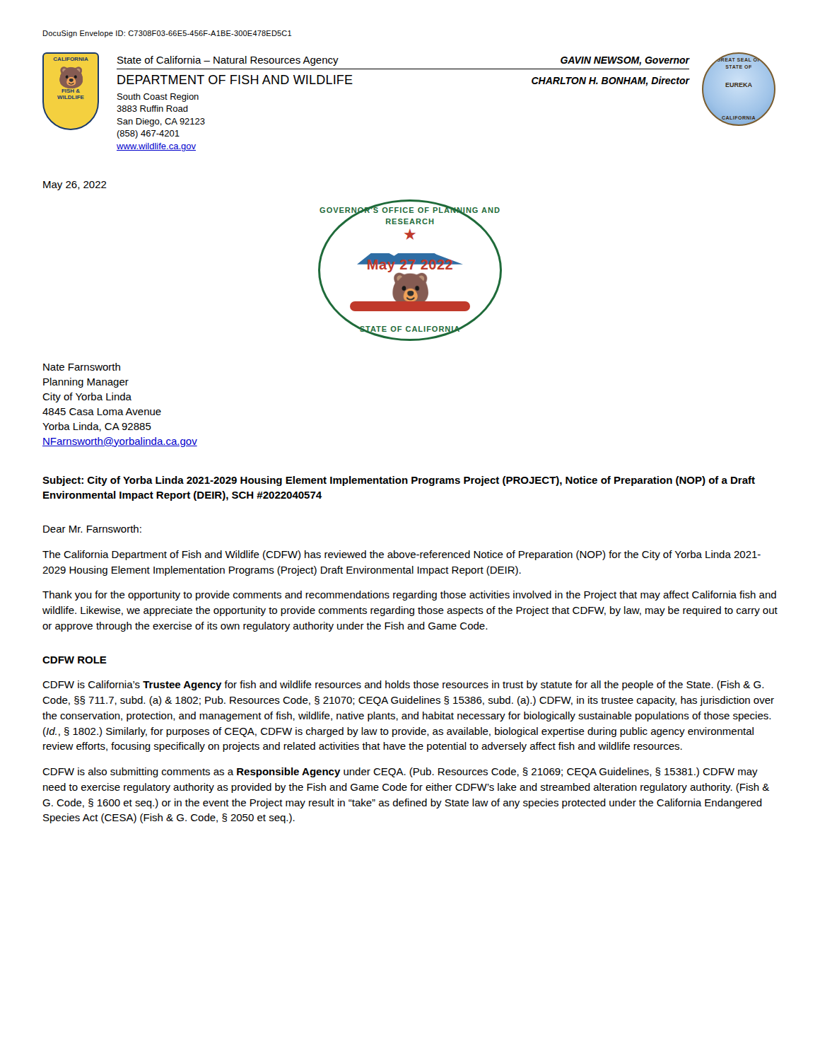DocuSign Envelope ID: C7308F03-66E5-456F-A1BE-300E478ED5C1
CALIFORNIA
🐻 FISH &
WILDLIFE
THE GREAT SEAL OF THE STATE OF
EUREKA
CALIFORNIA
State of California – Natural Resources Agency GAVIN NEWSOM, Governor
DEPARTMENT OF FISH AND WILDLIFE CHARLTON H. BONHAM, Director
South Coast Region
3883 Ruffin Road
San Diego, CA 92123
(858) 467-4201
www.wildlife.ca.gov
May 26, 2022
GOVERNOR'S OFFICE OF PLANNING AND RESEARCH
★
May 27 2022
🐻
STATE OF CALIFORNIA
Nate Farnsworth
Planning Manager
City of Yorba Linda
4845 Casa Loma Avenue
Yorba Linda, CA 92885
NFarnsworth@yorbalinda.ca.gov
Subject: City of Yorba Linda 2021-2029 Housing Element Implementation Programs Project (PROJECT), Notice of Preparation (NOP) of a Draft Environmental Impact Report (DEIR), SCH #2022040574
Dear Mr. Farnsworth:
The California Department of Fish and Wildlife (CDFW) has reviewed the above-referenced Notice of Preparation (NOP) for the City of Yorba Linda 2021-2029 Housing Element Implementation Programs (Project) Draft Environmental Impact Report (DEIR).
Thank you for the opportunity to provide comments and recommendations regarding those activities involved in the Project that may affect California fish and wildlife. Likewise, we appreciate the opportunity to provide comments regarding those aspects of the Project that CDFW, by law, may be required to carry out or approve through the exercise of its own regulatory authority under the Fish and Game Code.
CDFW ROLE
CDFW is California’s Trustee Agency for fish and wildlife resources and holds those resources in trust by statute for all the people of the State. (Fish & G. Code, §§ 711.7, subd. (a) & 1802; Pub. Resources Code, § 21070; CEQA Guidelines § 15386, subd. (a).) CDFW, in its trustee capacity, has jurisdiction over the conservation, protection, and management of fish, wildlife, native plants, and habitat necessary for biologically sustainable populations of those species. (Id., § 1802.) Similarly, for purposes of CEQA, CDFW is charged by law to provide, as available, biological expertise during public agency environmental review efforts, focusing specifically on projects and related activities that have the potential to adversely affect fish and wildlife resources.
CDFW is also submitting comments as a Responsible Agency under CEQA. (Pub. Resources Code, § 21069; CEQA Guidelines, § 15381.) CDFW may need to exercise regulatory authority as provided by the Fish and Game Code for either CDFW’s lake and streambed alteration regulatory authority. (Fish & G. Code, § 1600 et seq.) or in the event the Project may result in “take” as defined by State law of any species protected under the California Endangered Species Act (CESA) (Fish & G. Code, § 2050 et seq.).